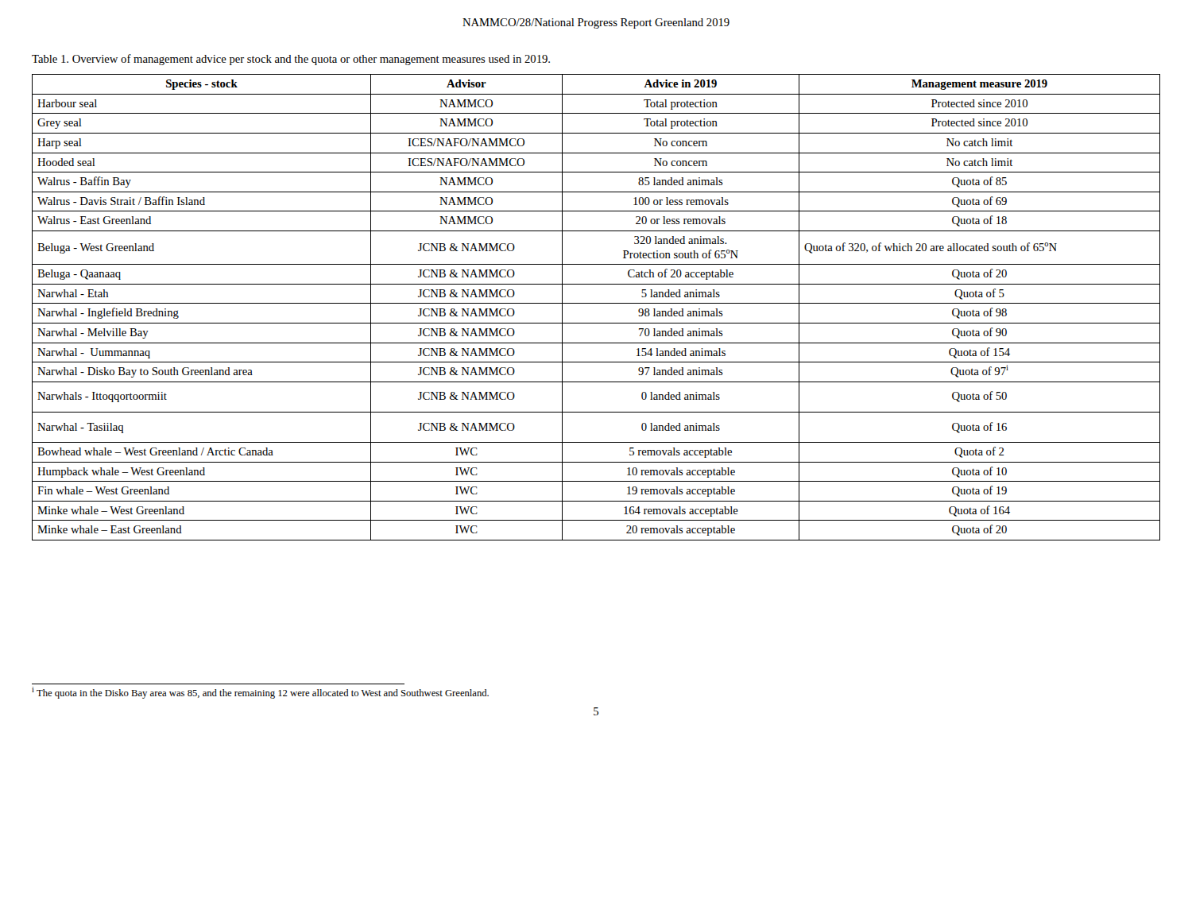NAMMCO/28/National Progress Report Greenland 2019
Table 1. Overview of management advice per stock and the quota or other management measures used in 2019.
| Species - stock | Advisor | Advice in 2019 | Management measure 2019 |
| --- | --- | --- | --- |
| Harbour seal | NAMMCO | Total protection | Protected since 2010 |
| Grey seal | NAMMCO | Total protection | Protected since 2010 |
| Harp seal | ICES/NAFO/NAMMCO | No concern | No catch limit |
| Hooded seal | ICES/NAFO/NAMMCO | No concern | No catch limit |
| Walrus - Baffin Bay | NAMMCO | 85 landed animals | Quota of 85 |
| Walrus - Davis Strait / Baffin Island | NAMMCO | 100 or less removals | Quota of 69 |
| Walrus - East Greenland | NAMMCO | 20 or less removals | Quota of 18 |
| Beluga - West Greenland | JCNB & NAMMCO | 320 landed animals. Protection south of 65 o N | Quota of 320, of which 20 are allocated south of 65 o N |
| Beluga - Qaanaaq | JCNB & NAMMCO | Catch of 20 acceptable | Quota of 20 |
| Narwhal - Etah | JCNB & NAMMCO | 5 landed animals | Quota of 5 |
| Narwhal - Inglefield Bredning | JCNB & NAMMCO | 98 landed animals | Quota of 98 |
| Narwhal - Melville Bay | JCNB & NAMMCO | 70 landed animals | Quota of 90 |
| Narwhal - Uummannaq | JCNB & NAMMCO | 154 landed animals | Quota of 154 |
| Narwhal - Disko Bay to South Greenland area | JCNB & NAMMCO | 97 landed animals | Quota of 97 i |
| Narwhals - Ittoqqortoormiit | JCNB & NAMMCO | 0 landed animals | Quota of 50 |
| Narwhal - Tasiilaq | JCNB & NAMMCO | 0 landed animals | Quota of 16 |
| Bowhead whale – West Greenland / Arctic Canada | IWC | 5 removals acceptable | Quota of 2 |
| Humpback whale – West Greenland | IWC | 10 removals acceptable | Quota of 10 |
| Fin whale – West Greenland | IWC | 19 removals acceptable | Quota of 19 |
| Minke whale – West Greenland | IWC | 164 removals acceptable | Quota of 164 |
| Minke whale – East Greenland | IWC | 20 removals acceptable | Quota of 20 |
i The quota in the Disko Bay area was 85, and the remaining 12 were allocated to West and Southwest Greenland.
5